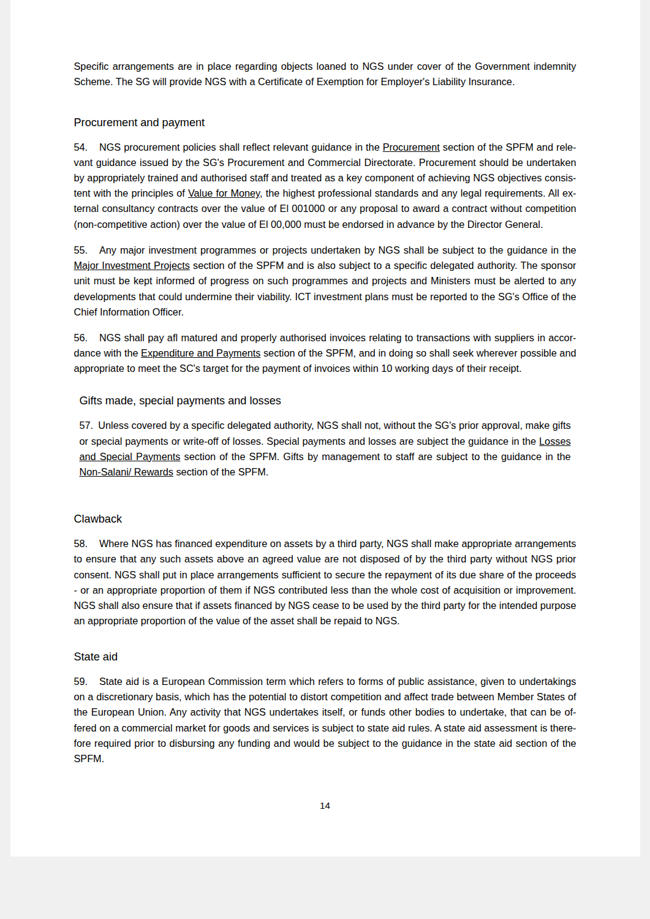Specific arrangements are in place regarding objects loaned to NGS under cover of the Government indemnity Scheme. The SG will provide NGS with a Certificate of Exemption for Employer's Liability Insurance.
Procurement and payment
54. NGS procurement policies shall reflect relevant guidance in the Procurement section of the SPFM and relevant guidance issued by the SG's Procurement and Commercial Directorate. Procurement should be undertaken by appropriately trained and authorised staff and treated as a key component of achieving NGS objectives consistent with the principles of Value for Money, the highest professional standards and any legal requirements. All external consultancy contracts over the value of El 001000 or any proposal to award a contract without competition (non-competitive action) over the value of El 00,000 must be endorsed in advance by the Director General.
55. Any major investment programmes or projects undertaken by NGS shall be subject to the guidance in the Major Investment Projects section of the SPFM and is also subject to a specific delegated authority. The sponsor unit must be kept informed of progress on such programmes and projects and Ministers must be alerted to any developments that could undermine their viability. ICT investment plans must be reported to the SG's Office of the Chief Information Officer.
56. NGS shall pay afl matured and properly authorised invoices relating to transactions with suppliers in accordance with the Expenditure and Payments section of the SPFM, and in doing so shall seek wherever possible and appropriate to meet the SC's target for the payment of invoices within 10 working days of their receipt.
Gifts made, special payments and losses
57. Unless covered by a specific delegated authority, NGS shall not, without the SG's prior approval, make gifts or special payments or write-off of losses. Special payments and losses are subject the guidance in the Losses and Special Payments section of the SPFM. Gifts by management to staff are subject to the guidance in the Non-Salani/ Rewards section of the SPFM.
Clawback
58. Where NGS has financed expenditure on assets by a third party, NGS shall make appropriate arrangements to ensure that any such assets above an agreed value are not disposed of by the third party without NGS prior consent. NGS shall put in place arrangements sufficient to secure the repayment of its due share of the proceeds - or an appropriate proportion of them if NGS contributed less than the whole cost of acquisition or improvement. NGS shall also ensure that if assets financed by NGS cease to be used by the third party for the intended purpose an appropriate proportion of the value of the asset shall be repaid to NGS.
State aid
59. State aid is a European Commission term which refers to forms of public assistance, given to undertakings on a discretionary basis, which has the potential to distort competition and affect trade between Member States of the European Union. Any activity that NGS undertakes itself, or funds other bodies to undertake, that can be offered on a commercial market for goods and services is subject to state aid rules. A state aid assessment is therefore required prior to disbursing any funding and would be subject to the guidance in the state aid section of the SPFM.
14